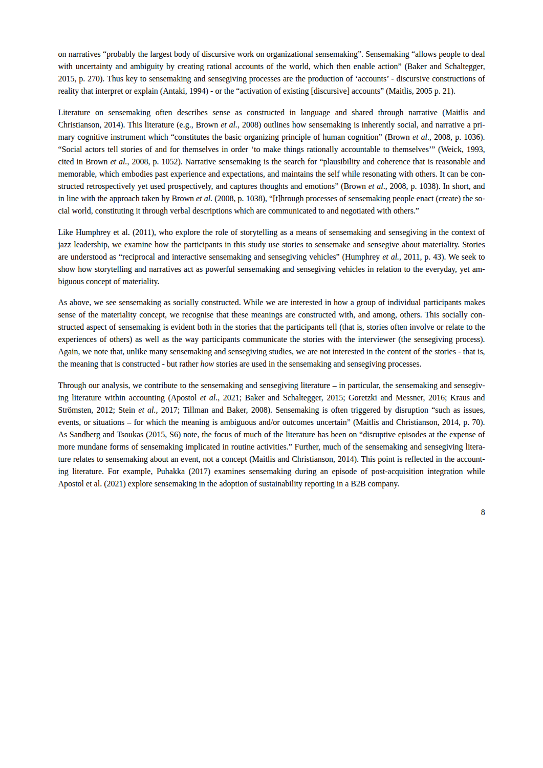on narratives “probably the largest body of discursive work on organizational sensemaking”. Sensemaking “allows people to deal with uncertainty and ambiguity by creating rational accounts of the world, which then enable action” (Baker and Schaltegger, 2015, p. 270). Thus key to sensemaking and sensegiving processes are the production of ‘accounts’ - discursive constructions of reality that interpret or explain (Antaki, 1994) - or the “activation of existing [discursive] accounts” (Maitlis, 2005 p. 21).
Literature on sensemaking often describes sense as constructed in language and shared through narrative (Maitlis and Christianson, 2014). This literature (e.g., Brown et al., 2008) outlines how sensemaking is inherently social, and narrative a primary cognitive instrument which “constitutes the basic organizing principle of human cognition” (Brown et al., 2008, p. 1036). “Social actors tell stories of and for themselves in order ‘to make things rationally accountable to themselves’” (Weick, 1993, cited in Brown et al., 2008, p. 1052). Narrative sensemaking is the search for “plausibility and coherence that is reasonable and memorable, which embodies past experience and expectations, and maintains the self while resonating with others. It can be constructed retrospectively yet used prospectively, and captures thoughts and emotions” (Brown et al., 2008, p. 1038). In short, and in line with the approach taken by Brown et al. (2008, p. 1038), “[t]hrough processes of sensemaking people enact (create) the social world, constituting it through verbal descriptions which are communicated to and negotiated with others.”
Like Humphrey et al. (2011), who explore the role of storytelling as a means of sensemaking and sensegiving in the context of jazz leadership, we examine how the participants in this study use stories to sensemake and sensegive about materiality. Stories are understood as “reciprocal and interactive sensemaking and sensegiving vehicles” (Humphrey et al., 2011, p. 43). We seek to show how storytelling and narratives act as powerful sensemaking and sensegiving vehicles in relation to the everyday, yet ambiguous concept of materiality.
As above, we see sensemaking as socially constructed. While we are interested in how a group of individual participants makes sense of the materiality concept, we recognise that these meanings are constructed with, and among, others. This socially constructed aspect of sensemaking is evident both in the stories that the participants tell (that is, stories often involve or relate to the experiences of others) as well as the way participants communicate the stories with the interviewer (the sensegiving process). Again, we note that, unlike many sensemaking and sensegiving studies, we are not interested in the content of the stories - that is, the meaning that is constructed - but rather how stories are used in the sensemaking and sensegiving processes.
Through our analysis, we contribute to the sensemaking and sensegiving literature – in particular, the sensemaking and sensegiving literature within accounting (Apostol et al., 2021; Baker and Schaltegger, 2015; Goretzki and Messner, 2016; Kraus and Strömsten, 2012; Stein et al., 2017; Tillman and Baker, 2008). Sensemaking is often triggered by disruption “such as issues, events, or situations – for which the meaning is ambiguous and/or outcomes uncertain” (Maitlis and Christianson, 2014, p. 70). As Sandberg and Tsoukas (2015, S6) note, the focus of much of the literature has been on “disruptive episodes at the expense of more mundane forms of sensemaking implicated in routine activities.” Further, much of the sensemaking and sensegiving literature relates to sensemaking about an event, not a concept (Maitlis and Christianson, 2014). This point is reflected in the accounting literature. For example, Puhakka (2017) examines sensemaking during an episode of post-acquisition integration while Apostol et al. (2021) explore sensemaking in the adoption of sustainability reporting in a B2B company.
8